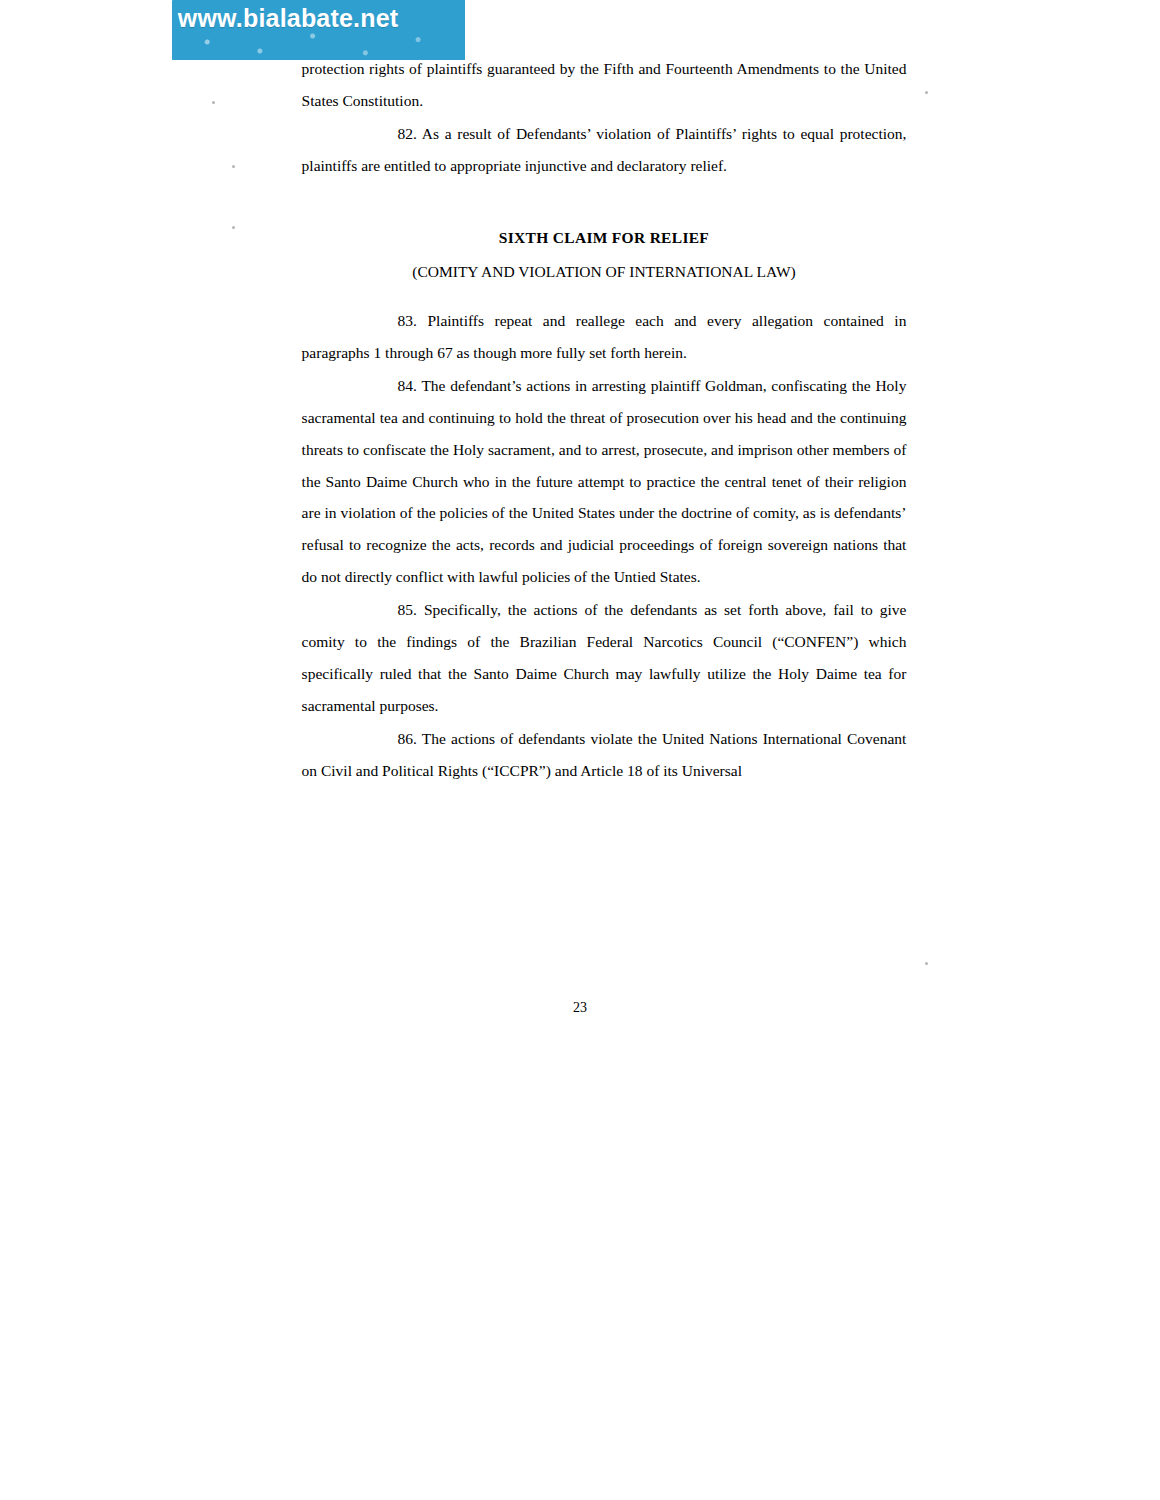www.bialabate.net
protection rights of plaintiffs guaranteed by the Fifth and Fourteenth Amendments to the United States Constitution.
82. As a result of Defendants’ violation of Plaintiffs’ rights to equal protection, plaintiffs are entitled to appropriate injunctive and declaratory relief.
Sixth Claim for Relief
(COMITY AND VIOLATION OF INTERNATIONAL LAW)
83. Plaintiffs repeat and reallege each and every allegation contained in paragraphs 1 through 67 as though more fully set forth herein.
84. The defendant’s actions in arresting plaintiff Goldman, confiscating the Holy sacramental tea and continuing to hold the threat of prosecution over his head and the continuing threats to confiscate the Holy sacrament, and to arrest, prosecute, and imprison other members of the Santo Daime Church who in the future attempt to practice the central tenet of their religion are in violation of the policies of the United States under the doctrine of comity, as is defendants’ refusal to recognize the acts, records and judicial proceedings of foreign sovereign nations that do not directly conflict with lawful policies of the Untied States.
85. Specifically, the actions of the defendants as set forth above, fail to give comity to the findings of the Brazilian Federal Narcotics Council (“CONFEN”) which specifically ruled that the Santo Daime Church may lawfully utilize the Holy Daime tea for sacramental purposes.
86. The actions of defendants violate the United Nations International Covenant on Civil and Political Rights (“ICCPR”) and Article 18 of its Universal
23